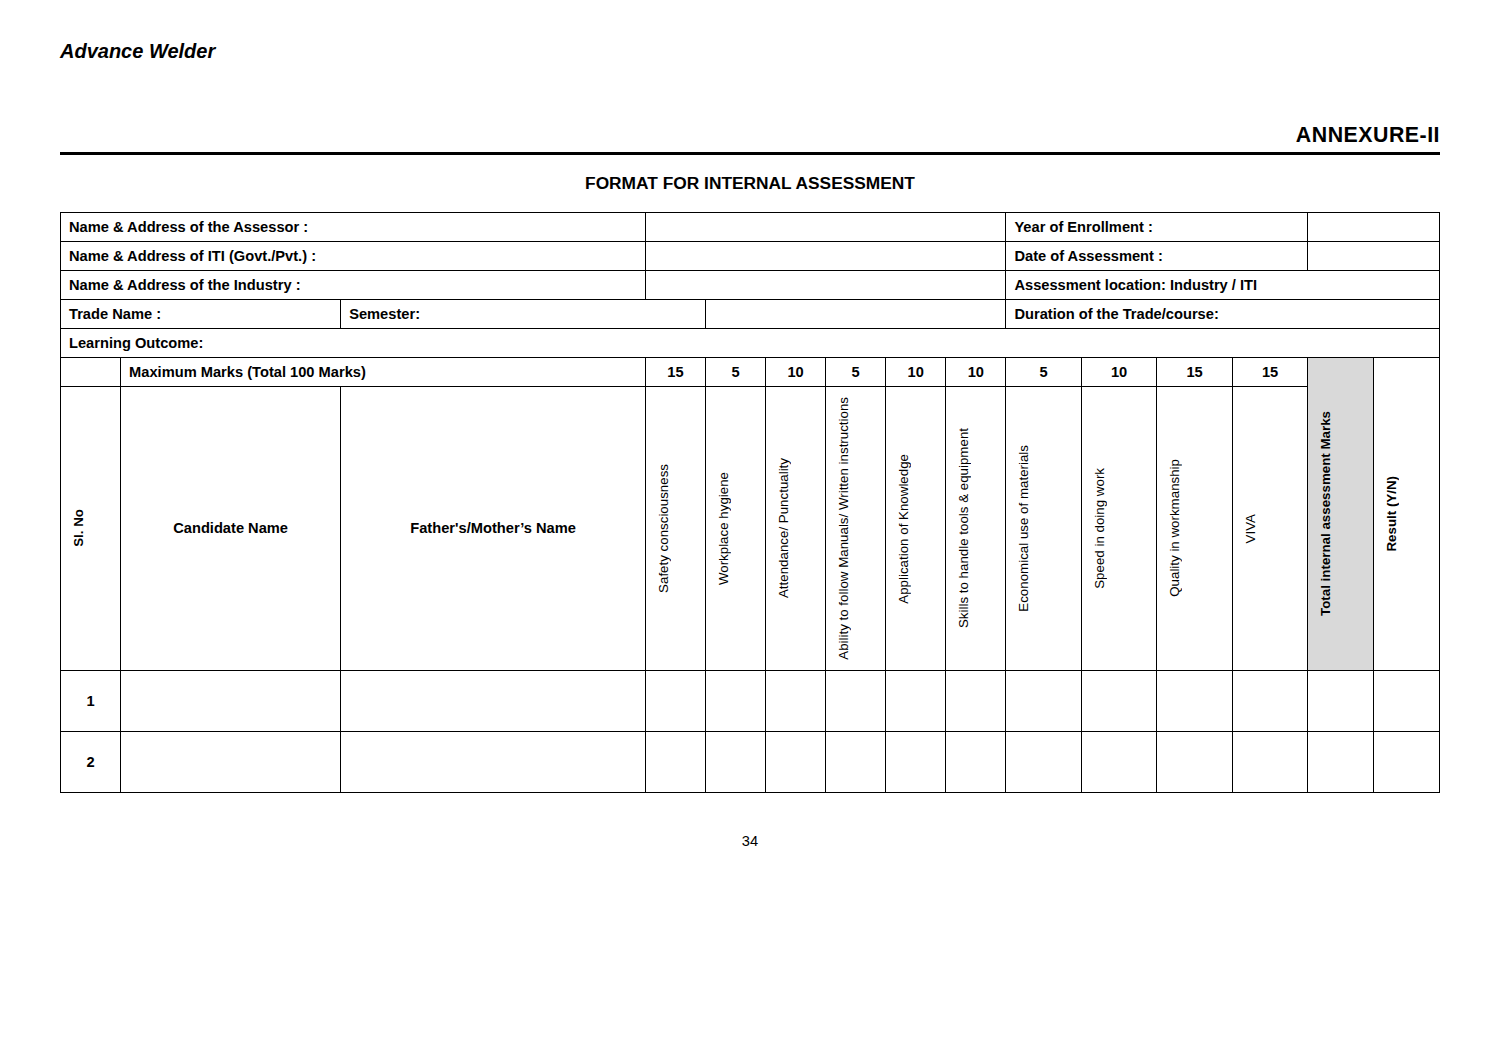Advance Welder
ANNEXURE-II
FORMAT FOR INTERNAL ASSESSMENT
| Name & Address of the Assessor : | | Year of Enrollment : | |
| Name & Address of ITI (Govt./Pvt.) : | | Date of Assessment : | |
| Name & Address of the Industry : | | Assessment location: Industry / ITI |
| Trade Name : | Semester: | | Duration of the Trade/course: |
| Learning Outcome: |
| | Maximum Marks (Total 100 Marks) | 15 | 5 | 10 | 5 | 10 | 10 | 5 | 10 | 15 | 15 | Total internal assessment Marks | Result (Y/N) |
| Sl. No | Candidate Name | Father's/Mother’s Name | Safety consciousness | Workplace hygiene | Attendance/ Punctuality | Ability to follow Manuals/ Written instructions | Application of Knowledge | Skills to handle tools & equipment | Economical use of materials | Speed in doing work | Quality in workmanship | VIVA |
| 1 | | | | | | | | | | | | | | |
| 2 | | | | | | | | | | | | | | |
34